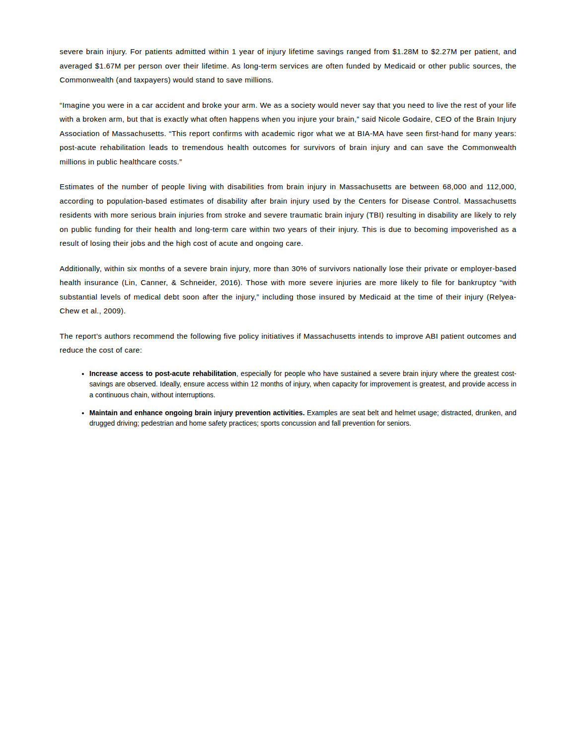severe brain injury. For patients admitted within 1 year of injury lifetime savings ranged from $1.28M to $2.27M per patient, and averaged $1.67M per person over their lifetime. As long-term services are often funded by Medicaid or other public sources, the Commonwealth (and taxpayers) would stand to save millions.
“Imagine you were in a car accident and broke your arm. We as a society would never say that you need to live the rest of your life with a broken arm, but that is exactly what often happens when you injure your brain,” said Nicole Godaire, CEO of the Brain Injury Association of Massachusetts. “This report confirms with academic rigor what we at BIA-MA have seen first-hand for many years: post-acute rehabilitation leads to tremendous health outcomes for survivors of brain injury and can save the Commonwealth millions in public healthcare costs.”
Estimates of the number of people living with disabilities from brain injury in Massachusetts are between 68,000 and 112,000, according to population-based estimates of disability after brain injury used by the Centers for Disease Control. Massachusetts residents with more serious brain injuries from stroke and severe traumatic brain injury (TBI) resulting in disability are likely to rely on public funding for their health and long-term care within two years of their injury. This is due to becoming impoverished as a result of losing their jobs and the high cost of acute and ongoing care.
Additionally, within six months of a severe brain injury, more than 30% of survivors nationally lose their private or employer-based health insurance (Lin, Canner, & Schneider, 2016). Those with more severe injuries are more likely to file for bankruptcy “with substantial levels of medical debt soon after the injury,” including those insured by Medicaid at the time of their injury (Relyea-Chew et al., 2009).
The report’s authors recommend the following five policy initiatives if Massachusetts intends to improve ABI patient outcomes and reduce the cost of care:
Increase access to post-acute rehabilitation, especially for people who have sustained a severe brain injury where the greatest cost-savings are observed. Ideally, ensure access within 12 months of injury, when capacity for improvement is greatest, and provide access in a continuous chain, without interruptions.
Maintain and enhance ongoing brain injury prevention activities. Examples are seat belt and helmet usage; distracted, drunken, and drugged driving; pedestrian and home safety practices; sports concussion and fall prevention for seniors.